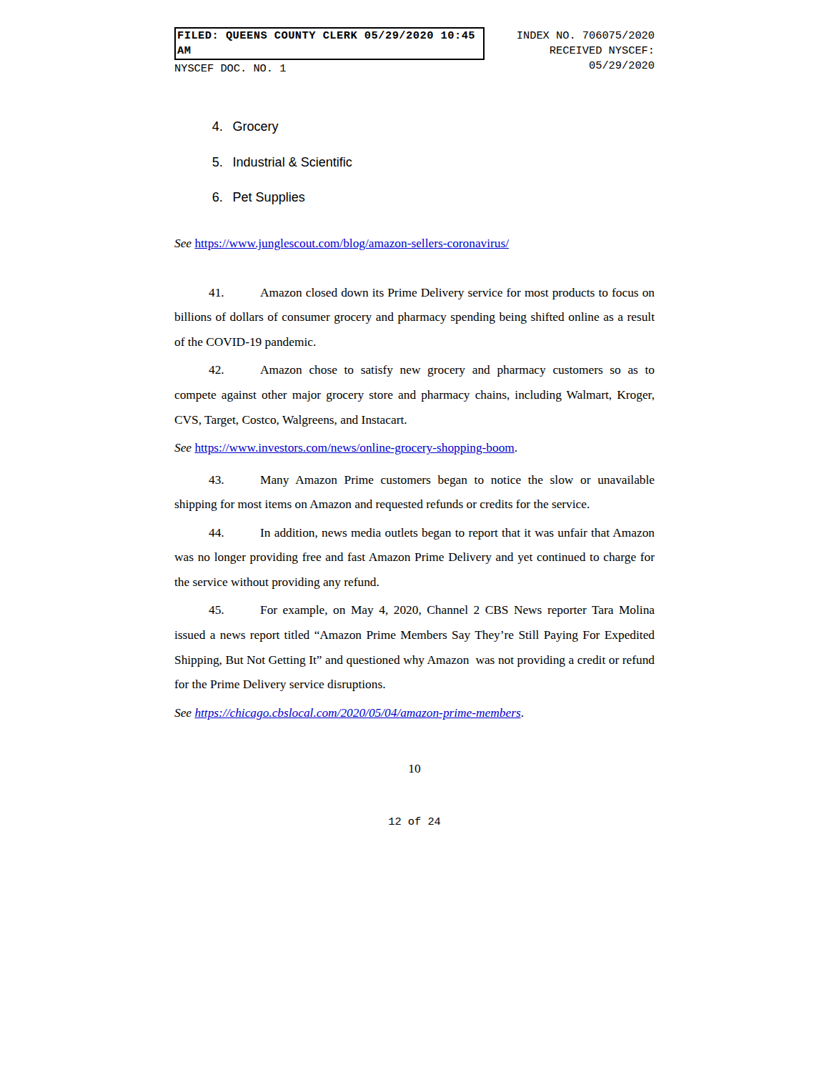FILED: QUEENS COUNTY CLERK 05/29/2020 10:45 AM
NYSCEF DOC. NO. 1
INDEX NO. 706075/2020
RECEIVED NYSCEF: 05/29/2020
4. Grocery
5. Industrial & Scientific
6. Pet Supplies
See https://www.junglescout.com/blog/amazon-sellers-coronavirus/
41. Amazon closed down its Prime Delivery service for most products to focus on billions of dollars of consumer grocery and pharmacy spending being shifted online as a result of the COVID-19 pandemic.
42. Amazon chose to satisfy new grocery and pharmacy customers so as to compete against other major grocery store and pharmacy chains, including Walmart, Kroger, CVS, Target, Costco, Walgreens, and Instacart.
See https://www.investors.com/news/online-grocery-shopping-boom.
43. Many Amazon Prime customers began to notice the slow or unavailable shipping for most items on Amazon and requested refunds or credits for the service.
44. In addition, news media outlets began to report that it was unfair that Amazon was no longer providing free and fast Amazon Prime Delivery and yet continued to charge for the service without providing any refund.
45. For example, on May 4, 2020, Channel 2 CBS News reporter Tara Molina issued a news report titled “Amazon Prime Members Say They’re Still Paying For Expedited Shipping, But Not Getting It” and questioned why Amazon was not providing a credit or refund for the Prime Delivery service disruptions.
See https://chicago.cbslocal.com/2020/05/04/amazon-prime-members.
10
12 of 24